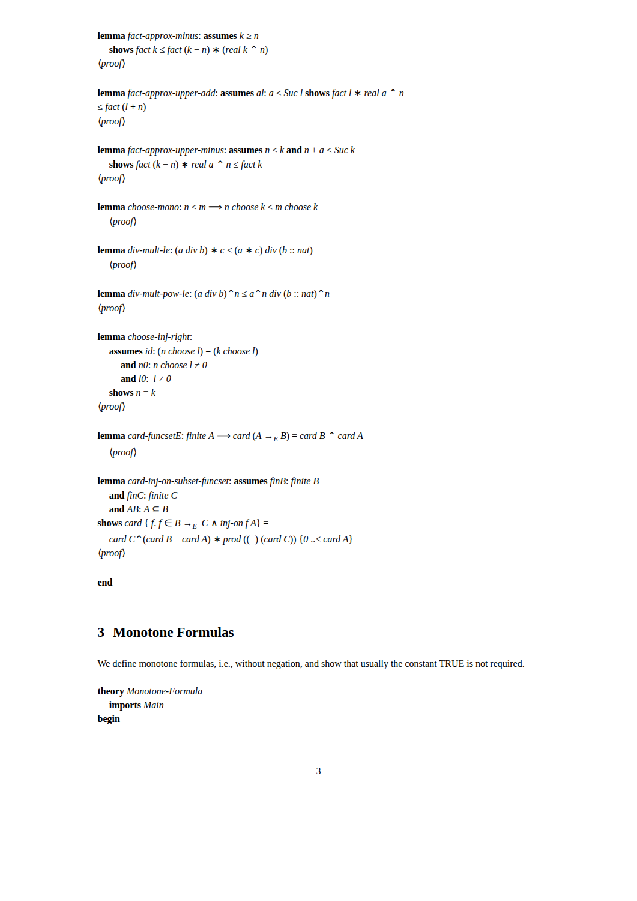lemma fact-approx-minus: assumes k ≥ n
shows fact k ≤ fact (k − n) ∗ (real k ⌃ n)
⟨proof⟩
lemma fact-approx-upper-add: assumes al: a ≤ Suc l shows fact l ∗ real a ⌃ n
≤ fact (l + n)
⟨proof⟩
lemma fact-approx-upper-minus: assumes n ≤ k and n + a ≤ Suc k
shows fact (k − n) ∗ real a ⌃ n ≤ fact k
⟨proof⟩
lemma choose-mono: n ≤ m ⟹ n choose k ≤ m choose k
⟨proof⟩
lemma div-mult-le: (a div b) ∗ c ≤ (a ∗ c) div (b :: nat)
⟨proof⟩
lemma div-mult-pow-le: (a div b)⌃n ≤ a⌃n div (b :: nat)⌃n
⟨proof⟩
lemma choose-inj-right:
assumes id: (n choose l) = (k choose l)
and n0: n choose l ≠ 0
and l0: l ≠ 0
shows n = k
⟨proof⟩
lemma card-funcsetE: finite A ⟹ card (A →E B) = card B ⌃ card A
⟨proof⟩
lemma card-inj-on-subset-funcset: assumes finB: finite B
and finC: finite C
and AB: A ⊆ B
shows card { f. f ∈ B →E C ∧ inj-on f A} =
card C⌃(card B − card A) ∗ prod ((−) (card C)) {0 ..< card A}
⟨proof⟩
end
3 Monotone Formulas
We define monotone formulas, i.e., without negation, and show that usually the constant TRUE is not required.
theory Monotone-Formula
imports Main
begin
3